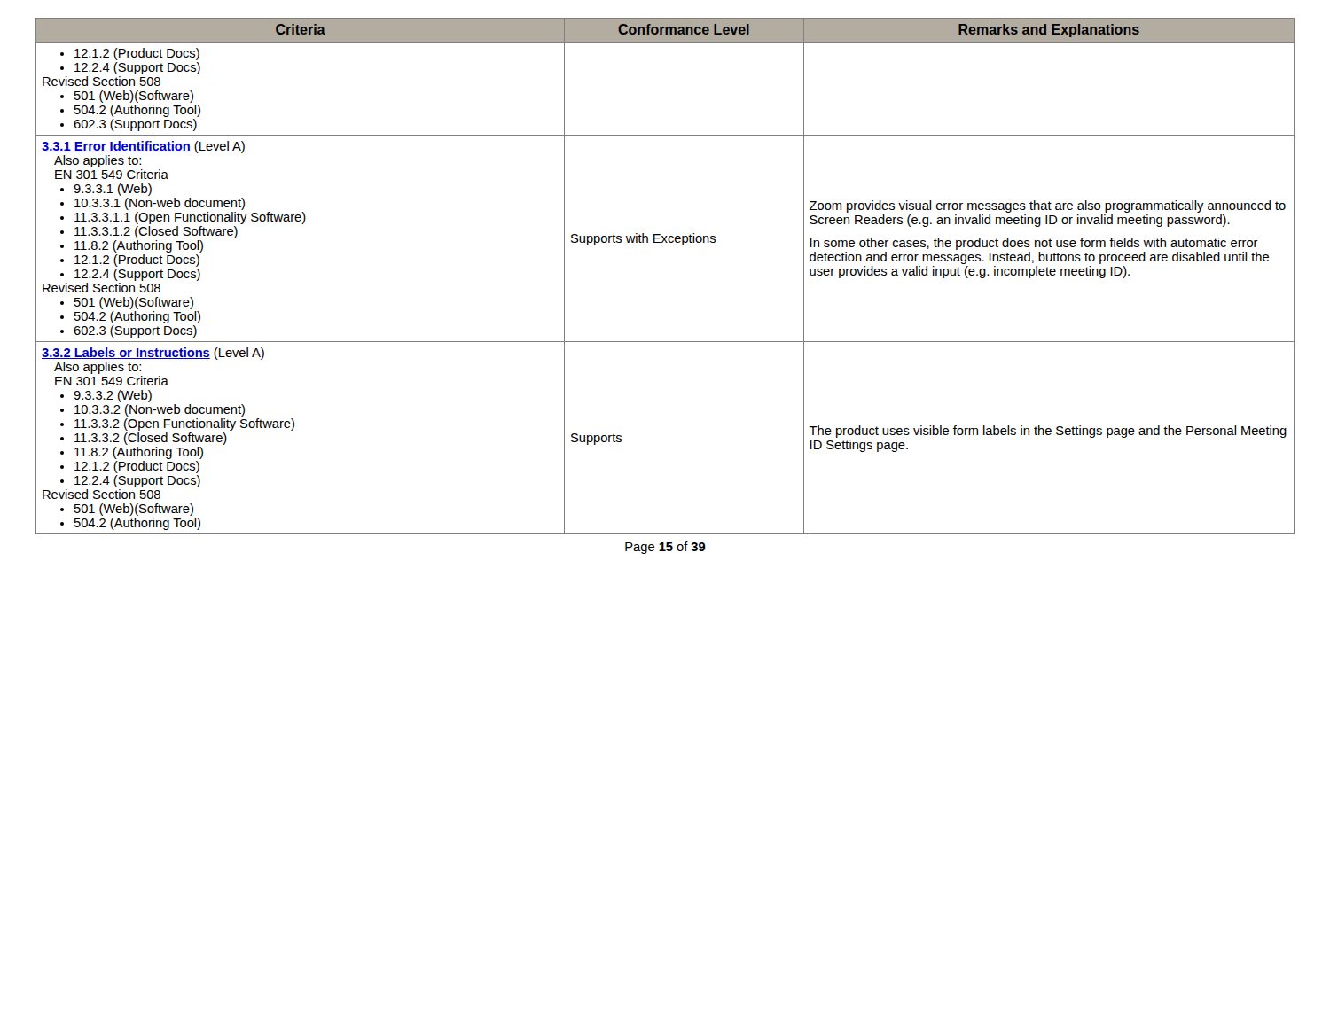| Criteria | Conformance Level | Remarks and Explanations |
| --- | --- | --- |
| 12.1.2 (Product Docs) 12.2.4 (Support Docs) Revised Section 508 501 (Web)(Software) 504.2 (Authoring Tool) 602.3 (Support Docs) | | |
| 3.3.1 Error Identification (Level A) Also applies to: EN 301 549 Criteria 9.3.3.1 (Web) 10.3.3.1 (Non-web document) 11.3.3.1.1 (Open Functionality Software) 11.3.3.1.2 (Closed Software) 11.8.2 (Authoring Tool) 12.1.2 (Product Docs) 12.2.4 (Support Docs) Revised Section 508 501 (Web)(Software) 504.2 (Authoring Tool) 602.3 (Support Docs) | Supports with Exceptions | Zoom provides visual error messages that are also programmatically announced to Screen Readers (e.g. an invalid meeting ID or invalid meeting password). In some other cases, the product does not use form fields with automatic error detection and error messages. Instead, buttons to proceed are disabled until the user provides a valid input (e.g. incomplete meeting ID). |
| 3.3.2 Labels or Instructions (Level A) Also applies to: EN 301 549 Criteria 9.3.3.2 (Web) 10.3.3.2 (Non-web document) 11.3.3.2 (Open Functionality Software) 11.3.3.2 (Closed Software) 11.8.2 (Authoring Tool) 12.1.2 (Product Docs) 12.2.4 (Support Docs) Revised Section 508 501 (Web)(Software) 504.2 (Authoring Tool) | Supports | The product uses visible form labels in the Settings page and the Personal Meeting ID Settings page. |
Page 15 of 39